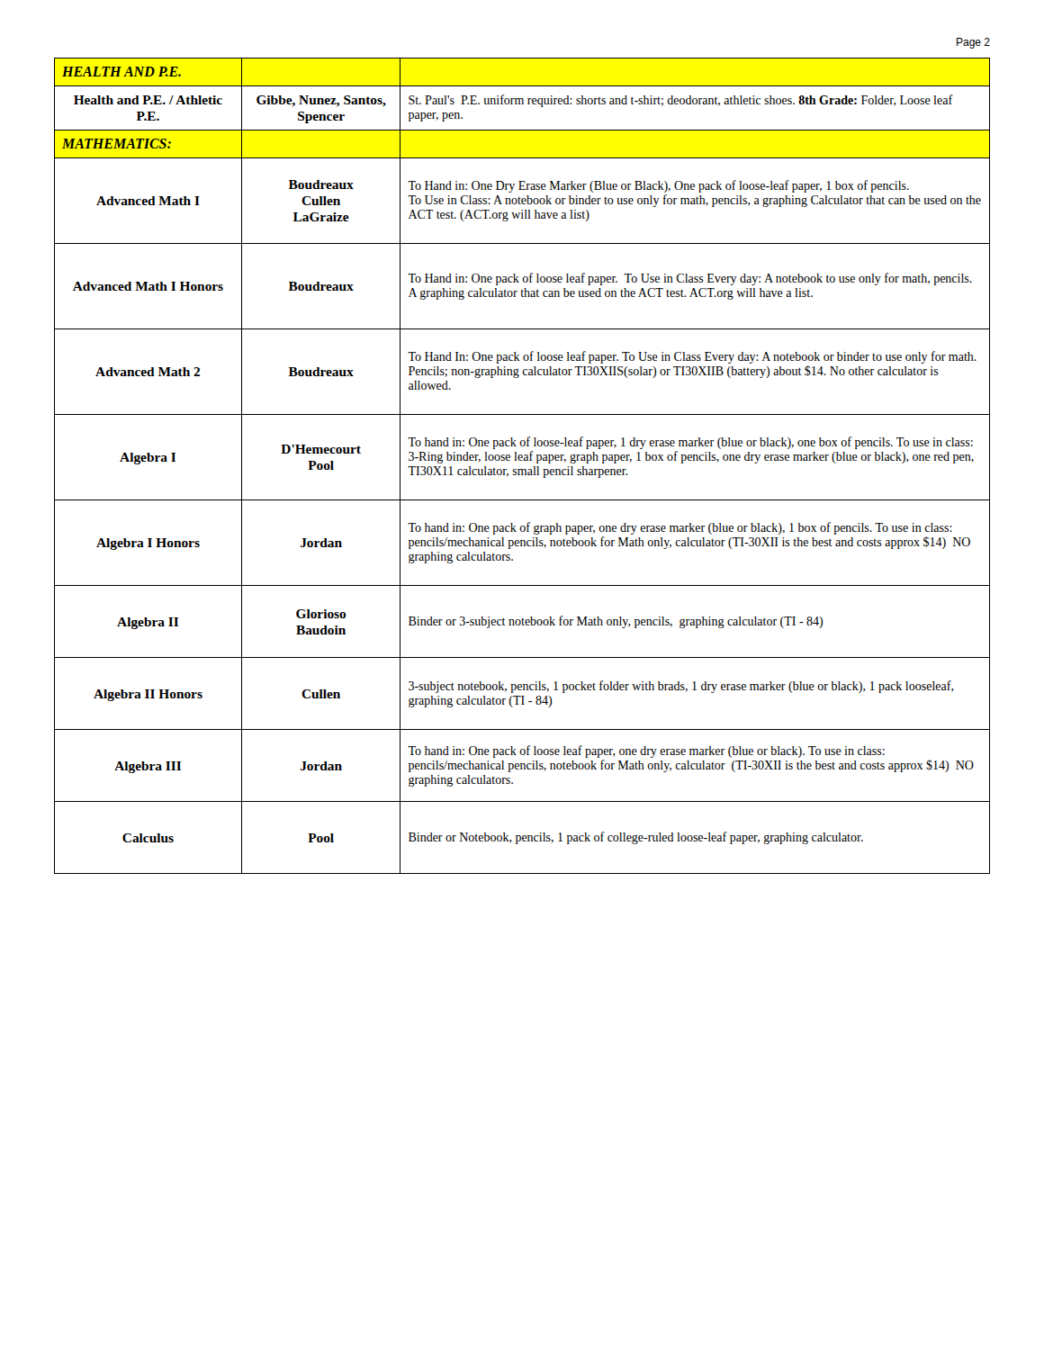Page 2
| HEALTH AND P.E. | | |
| Health and P.E. / Athletic P.E. | Gibbe, Nunez, Santos, Spencer | St. Paul's P.E. uniform required: shorts and t-shirt; deodorant, athletic shoes. 8th Grade: Folder, Loose leaf paper, pen. |
| MATHEMATICS: | | |
| Advanced Math I | Boudreaux Cullen LaGraize | To Hand in: One Dry Erase Marker (Blue or Black), One pack of loose-leaf paper, 1 box of pencils. To Use in Class: A notebook or binder to use only for math, pencils, a graphing Calculator that can be used on the ACT test. (ACT.org will have a list) |
| Advanced Math I Honors | Boudreaux | To Hand in: One pack of loose leaf paper. To Use in Class Every day: A notebook to use only for math, pencils. A graphing calculator that can be used on the ACT test. ACT.org will have a list. |
| Advanced Math 2 | Boudreaux | To Hand In: One pack of loose leaf paper. To Use in Class Every day: A notebook or binder to use only for math. Pencils; non-graphing calculator TI30XIIS(solar) or TI30XIIB (battery) about $14. No other calculator is allowed. |
| Algebra I | D'Hemecourt Pool | To hand in: One pack of loose-leaf paper, 1 dry erase marker (blue or black), one box of pencils. To use in class: 3-Ring binder, loose leaf paper, graph paper, 1 box of pencils, one dry erase marker (blue or black), one red pen, TI30X11 calculator, small pencil sharpener. |
| Algebra I Honors | Jordan | To hand in: One pack of graph paper, one dry erase marker (blue or black), 1 box of pencils. To use in class: pencils/mechanical pencils, notebook for Math only, calculator (TI-30XII is the best and costs approx $14) NO graphing calculators. |
| Algebra II | Glorioso Baudoin | Binder or 3-subject notebook for Math only, pencils, graphing calculator (TI - 84) |
| Algebra II Honors | Cullen | 3-subject notebook, pencils, 1 pocket folder with brads, 1 dry erase marker (blue or black), 1 pack looseleaf, graphing calculator (TI - 84) |
| Algebra III | Jordan | To hand in: One pack of loose leaf paper, one dry erase marker (blue or black). To use in class: pencils/mechanical pencils, notebook for Math only, calculator (TI-30XII is the best and costs approx $14) NO graphing calculators. |
| Calculus | Pool | Binder or Notebook, pencils, 1 pack of college-ruled loose-leaf paper, graphing calculator. |